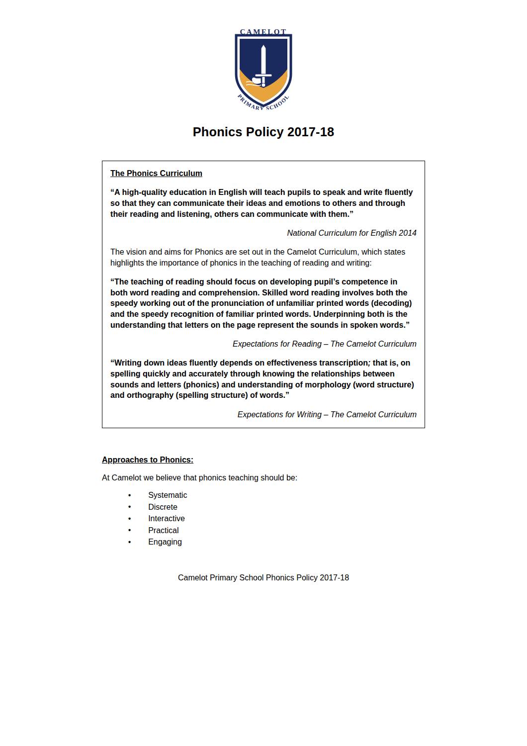CAMELOT PRIMARY SCHOOL
Phonics Policy 2017-18
The Phonics Curriculum
“A high-quality education in English will teach pupils to speak and write fluently so that they can communicate their ideas and emotions to others and through their reading and listening, others can communicate with them.”
National Curriculum for English 2014
The vision and aims for Phonics are set out in the Camelot Curriculum, which states highlights the importance of phonics in the teaching of reading and writing:
“The teaching of reading should focus on developing pupil’s competence in both word reading and comprehension. Skilled word reading involves both the speedy working out of the pronunciation of unfamiliar printed words (decoding) and the speedy recognition of familiar printed words. Underpinning both is the understanding that letters on the page represent the sounds in spoken words.”
Expectations for Reading – The Camelot Curriculum
“Writing down ideas fluently depends on effectiveness transcription; that is, on spelling quickly and accurately through knowing the relationships between sounds and letters (phonics) and understanding of morphology (word structure) and orthography (spelling structure) of words.”
Expectations for Writing – The Camelot Curriculum
Approaches to Phonics:
At Camelot we believe that phonics teaching should be:
Systematic
Discrete
Interactive
Practical
Engaging
Camelot Primary School Phonics Policy 2017-18